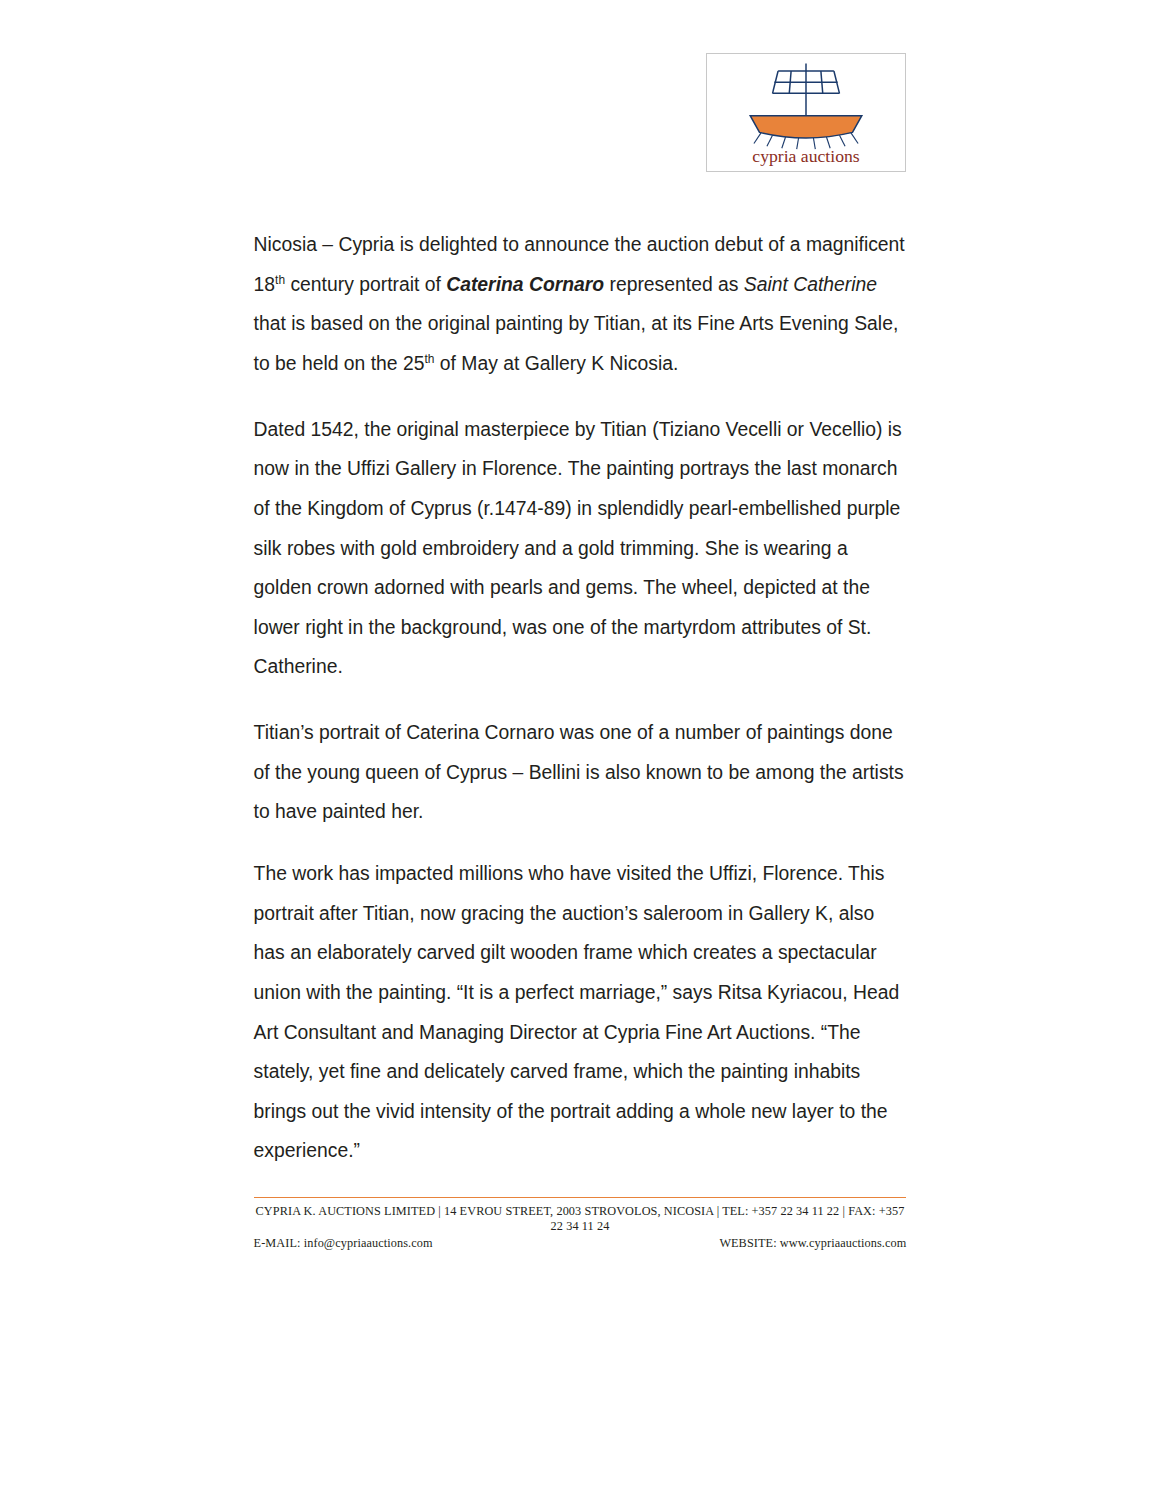cypria auctions
Nicosia – Cypria is delighted to announce the auction debut of a magnificent 18th century portrait of Caterina Cornaro represented as Saint Catherine that is based on the original painting by Titian, at its Fine Arts Evening Sale, to be held on the 25th of May at Gallery K Nicosia.
Dated 1542, the original masterpiece by Titian (Tiziano Vecelli or Vecellio) is now in the Uffizi Gallery in Florence. The painting portrays the last monarch of the Kingdom of Cyprus (r.1474-89) in splendidly pearl-embellished purple silk robes with gold embroidery and a gold trimming. She is wearing a golden crown adorned with pearls and gems. The wheel, depicted at the lower right in the background, was one of the martyrdom attributes of St. Catherine.
Titian’s portrait of Caterina Cornaro was one of a number of paintings done of the young queen of Cyprus – Bellini is also known to be among the artists to have painted her.
The work has impacted millions who have visited the Uffizi, Florence. This portrait after Titian, now gracing the auction’s saleroom in Gallery K, also has an elaborately carved gilt wooden frame which creates a spectacular union with the painting. “It is a perfect marriage,” says Ritsa Kyriacou, Head Art Consultant and Managing Director at Cypria Fine Art Auctions. “The stately, yet fine and delicately carved frame, which the painting inhabits brings out the vivid intensity of the portrait adding a whole new layer to the experience.”
CYPRIA K. AUCTIONS LIMITED | 14 EVROU STREET, 2003 STROVOLOS, NICOSIA | TEL: +357 22 34 11 22 | FAX: +357 22 34 11 24
E-MAIL: info@cypriaauctions.com WEBSITE: www.cypriaauctions.com